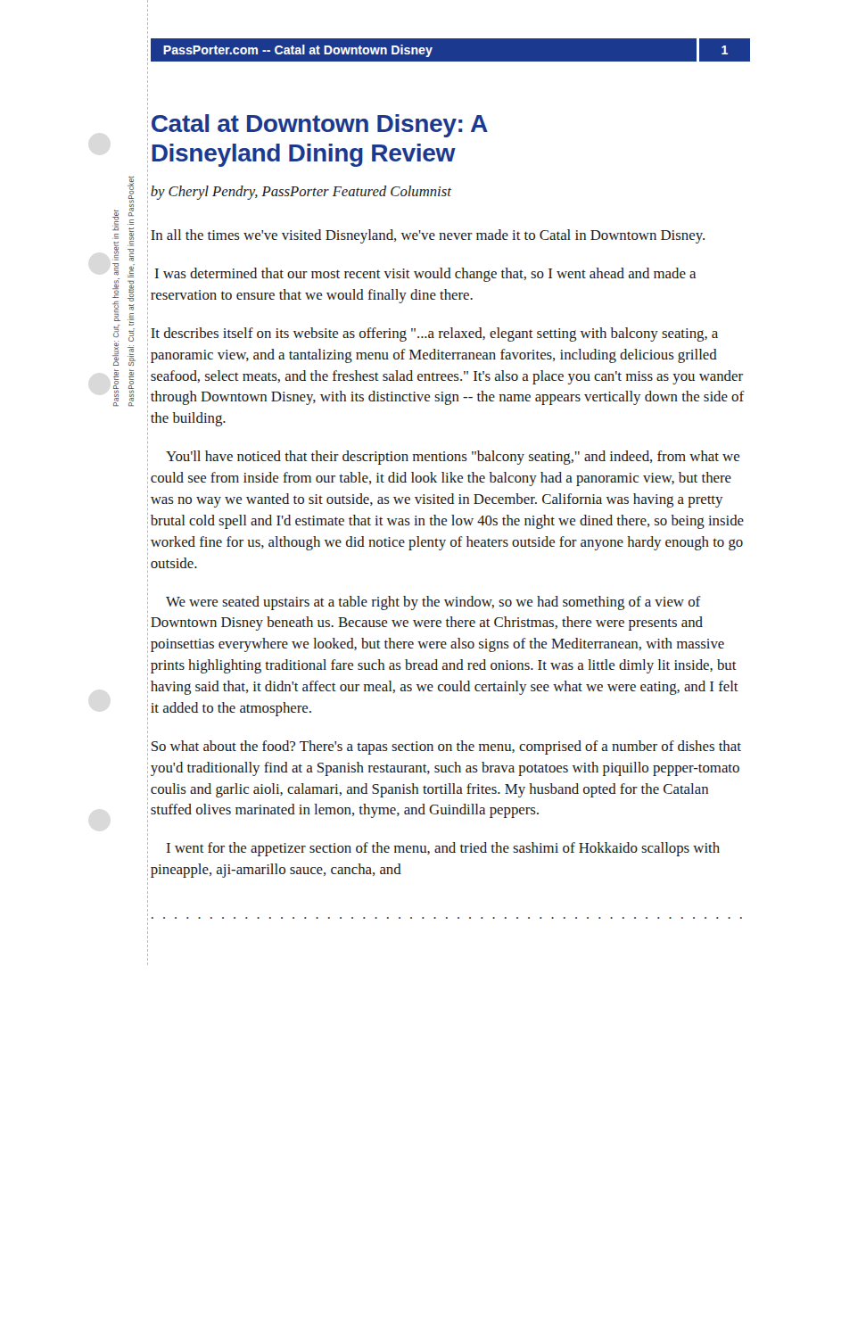PassPorter Deluxe: Cut, punch holes, and insert in binder
PassPorter Spiral: Cut, trim at dotted line, and insert in PassPocket
PassPorter.com -- Catal at Downtown Disney
1
Catal at Downtown Disney: A
Disneyland Dining Review
by Cheryl Pendry, PassPorter Featured Columnist
In all the times we've visited Disneyland, we've never made it to Catal in Downtown Disney.
I was determined that our most recent visit would change that, so I went ahead and made a reservation to ensure that we would finally dine there.
It describes itself on its website as offering "...a relaxed, elegant setting with balcony seating, a panoramic view, and a tantalizing menu of Mediterranean favorites, including delicious grilled seafood, select meats, and the freshest salad entrees." It's also a place you can't miss as you wander through Downtown Disney, with its distinctive sign -- the name appears vertically down the side of the building.
You'll have noticed that their description mentions "balcony seating," and indeed, from what we could see from inside from our table, it did look like the balcony had a panoramic view, but there was no way we wanted to sit outside, as we visited in December. California was having a pretty brutal cold spell and I'd estimate that it was in the low 40s the night we dined there, so being inside worked fine for us, although we did notice plenty of heaters outside for anyone hardy enough to go outside.
We were seated upstairs at a table right by the window, so we had something of a view of Downtown Disney beneath us. Because we were there at Christmas, there were presents and poinsettias everywhere we looked, but there were also signs of the Mediterranean, with massive prints highlighting traditional fare such as bread and red onions. It was a little dimly lit inside, but having said that, it didn't affect our meal, as we could certainly see what we were eating, and I felt it added to the atmosphere.
So what about the food? There's a tapas section on the menu, comprised of a number of dishes that you'd traditionally find at a Spanish restaurant, such as brava potatoes with piquillo pepper-tomato coulis and garlic aioli, calamari, and Spanish tortilla frites. My husband opted for the Catalan stuffed olives marinated in lemon, thyme, and Guindilla peppers.
I went for the appetizer section of the menu, and tried the sashimi of Hokkaido scallops with pineapple, aji-amarillo sauce, cancha, and
. . . . . . . . . . . . . . . . . . . . . . . . . . . . . . . . . . . . . . . . . . . . . . . . . . . . . . . . . . . . . .